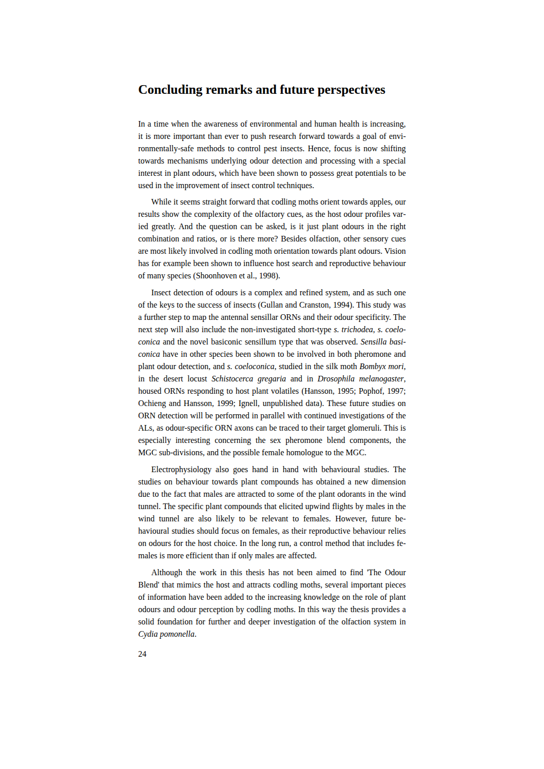Concluding remarks and future perspectives
In a time when the awareness of environmental and human health is increasing, it is more important than ever to push research forward towards a goal of environmentally-safe methods to control pest insects. Hence, focus is now shifting towards mechanisms underlying odour detection and processing with a special interest in plant odours, which have been shown to possess great potentials to be used in the improvement of insect control techniques.
While it seems straight forward that codling moths orient towards apples, our results show the complexity of the olfactory cues, as the host odour profiles varied greatly. And the question can be asked, is it just plant odours in the right combination and ratios, or is there more? Besides olfaction, other sensory cues are most likely involved in codling moth orientation towards plant odours. Vision has for example been shown to influence host search and reproductive behaviour of many species (Shoonhoven et al., 1998).
Insect detection of odours is a complex and refined system, and as such one of the keys to the success of insects (Gullan and Cranston, 1994). This study was a further step to map the antennal sensillar ORNs and their odour specificity. The next step will also include the non-investigated short-type s. trichodea, s. coeloconica and the novel basiconic sensillum type that was observed. Sensilla basiconica have in other species been shown to be involved in both pheromone and plant odour detection, and s. coeloconica, studied in the silk moth Bombyx mori, in the desert locust Schistocerca gregaria and in Drosophila melanogaster, housed ORNs responding to host plant volatiles (Hansson, 1995; Pophof, 1997; Ochieng and Hansson, 1999; Ignell, unpublished data). These future studies on ORN detection will be performed in parallel with continued investigations of the ALs, as odour-specific ORN axons can be traced to their target glomeruli. This is especially interesting concerning the sex pheromone blend components, the MGC sub-divisions, and the possible female homologue to the MGC.
Electrophysiology also goes hand in hand with behavioural studies. The studies on behaviour towards plant compounds has obtained a new dimension due to the fact that males are attracted to some of the plant odorants in the wind tunnel. The specific plant compounds that elicited upwind flights by males in the wind tunnel are also likely to be relevant to females. However, future behavioural studies should focus on females, as their reproductive behaviour relies on odours for the host choice. In the long run, a control method that includes females is more efficient than if only males are affected.
Although the work in this thesis has not been aimed to find 'The Odour Blend' that mimics the host and attracts codling moths, several important pieces of information have been added to the increasing knowledge on the role of plant odours and odour perception by codling moths. In this way the thesis provides a solid foundation for further and deeper investigation of the olfaction system in Cydia pomonella.
24